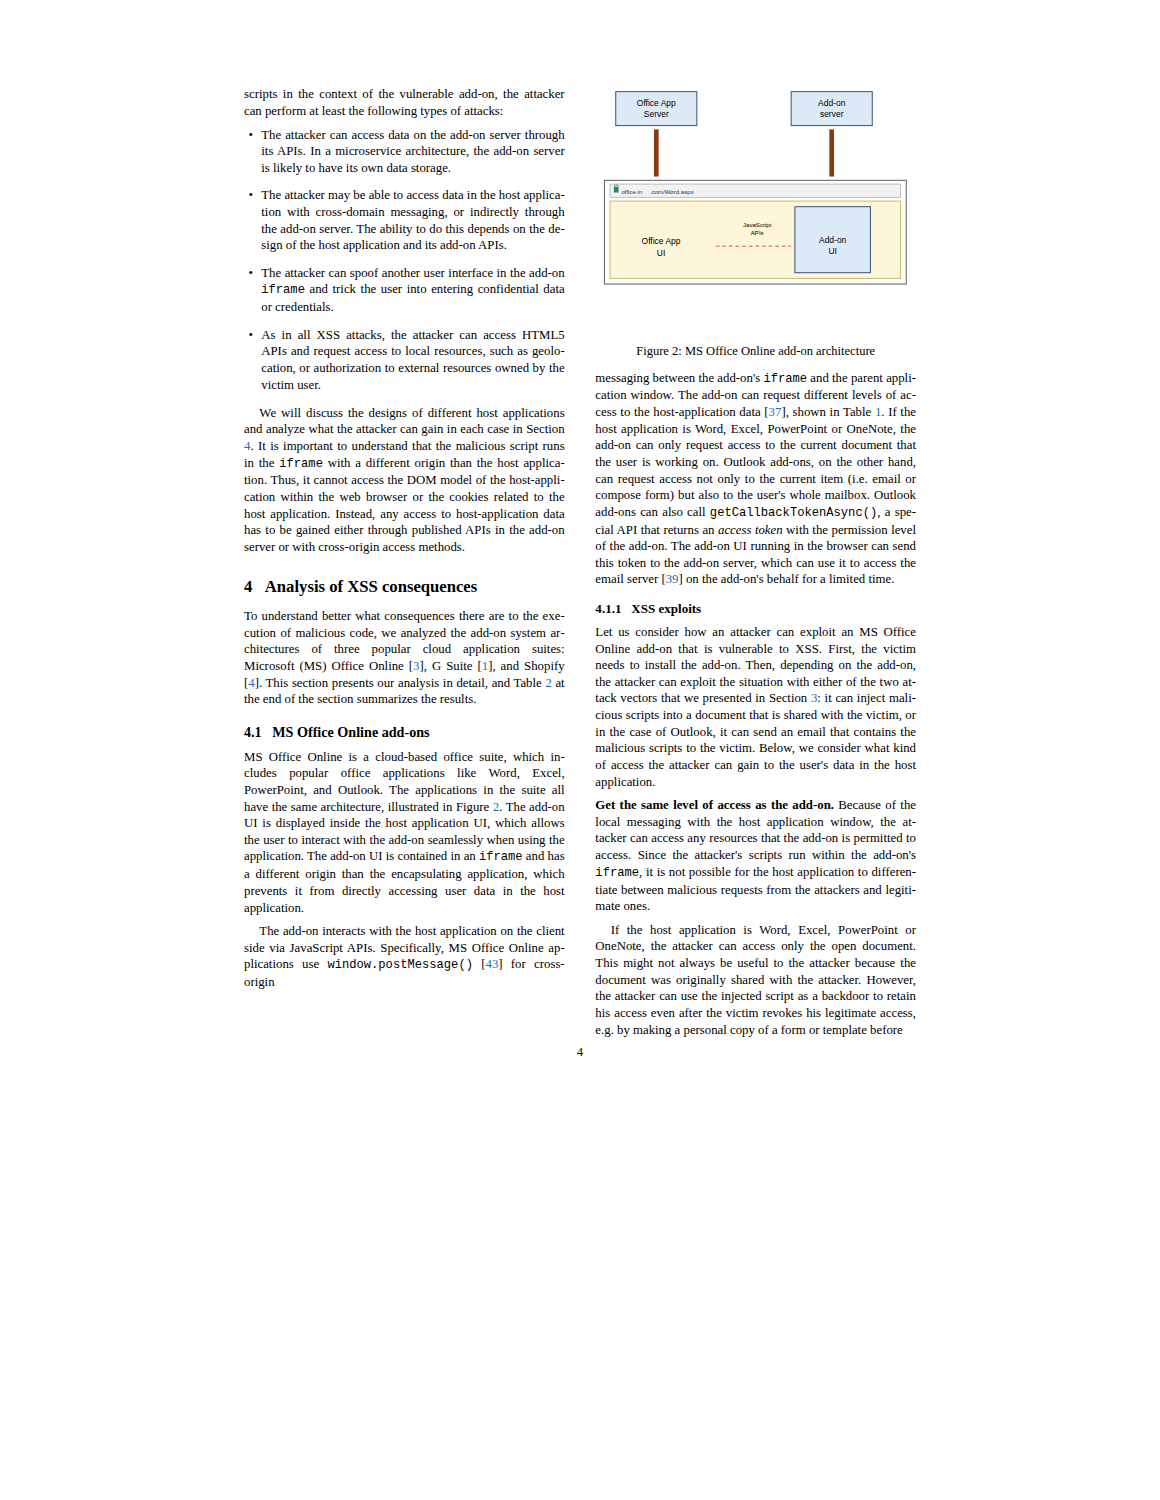scripts in the context of the vulnerable add-on, the attacker can perform at least the following types of attacks:
The attacker can access data on the add-on server through its APIs. In a microservice architecture, the add-on server is likely to have its own data storage.
The attacker may be able to access data in the host application with cross-domain messaging, or indirectly through the add-on server. The ability to do this depends on the design of the host application and its add-on APIs.
The attacker can spoof another user interface in the add-on iframe and trick the user into entering confidential data or credentials.
As in all XSS attacks, the attacker can access HTML5 APIs and request access to local resources, such as geolocation, or authorization to external resources owned by the victim user.
We will discuss the designs of different host applications and analyze what the attacker can gain in each case in Section 4. It is important to understand that the malicious script runs in the iframe with a different origin than the host application. Thus, it cannot access the DOM model of the host-application within the web browser or the cookies related to the host application. Instead, any access to host-application data has to be gained either through published APIs in the add-on server or with cross-origin access methods.
4 Analysis of XSS consequences
To understand better what consequences there are to the execution of malicious code, we analyzed the add-on system architectures of three popular cloud application suites: Microsoft (MS) Office Online [3], G Suite [1], and Shopify [4]. This section presents our analysis in detail, and Table 2 at the end of the section summarizes the results.
4.1 MS Office Online add-ons
MS Office Online is a cloud-based office suite, which includes popular office applications like Word, Excel, PowerPoint, and Outlook. The applications in the suite all have the same architecture, illustrated in Figure 2. The add-on UI is displayed inside the host application UI, which allows the user to interact with the add-on seamlessly when using the application. The add-on UI is contained in an iframe and has a different origin than the encapsulating application, which prevents it from directly accessing user data in the host application.
The add-on interacts with the host application on the client side via JavaScript APIs. Specifically, MS Office Online applications use window.postMessage() [43] for cross-origin
Office App Server Add-on server office.in .com/Word.aspx Office App UI Add-on UI JavaScript APIs
Figure 2: MS Office Online add-on architecture
messaging between the add-on's iframe and the parent application window. The add-on can request different levels of access to the host-application data [37], shown in Table 1. If the host application is Word, Excel, PowerPoint or OneNote, the add-on can only request access to the current document that the user is working on. Outlook add-ons, on the other hand, can request access not only to the current item (i.e. email or compose form) but also to the user's whole mailbox. Outlook add-ons can also call getCallbackTokenAsync(), a special API that returns an access token with the permission level of the add-on. The add-on UI running in the browser can send this token to the add-on server, which can use it to access the email server [39] on the add-on's behalf for a limited time.
4.1.1 XSS exploits
Let us consider how an attacker can exploit an MS Office Online add-on that is vulnerable to XSS. First, the victim needs to install the add-on. Then, depending on the add-on, the attacker can exploit the situation with either of the two attack vectors that we presented in Section 3: it can inject malicious scripts into a document that is shared with the victim, or in the case of Outlook, it can send an email that contains the malicious scripts to the victim. Below, we consider what kind of access the attacker can gain to the user's data in the host application.
Get the same level of access as the add-on. Because of the local messaging with the host application window, the attacker can access any resources that the add-on is permitted to access. Since the attacker's scripts run within the add-on's iframe, it is not possible for the host application to differentiate between malicious requests from the attackers and legitimate ones.
If the host application is Word, Excel, PowerPoint or OneNote, the attacker can access only the open document. This might not always be useful to the attacker because the document was originally shared with the attacker. However, the attacker can use the injected script as a backdoor to retain his access even after the victim revokes his legitimate access, e.g. by making a personal copy of a form or template before
4